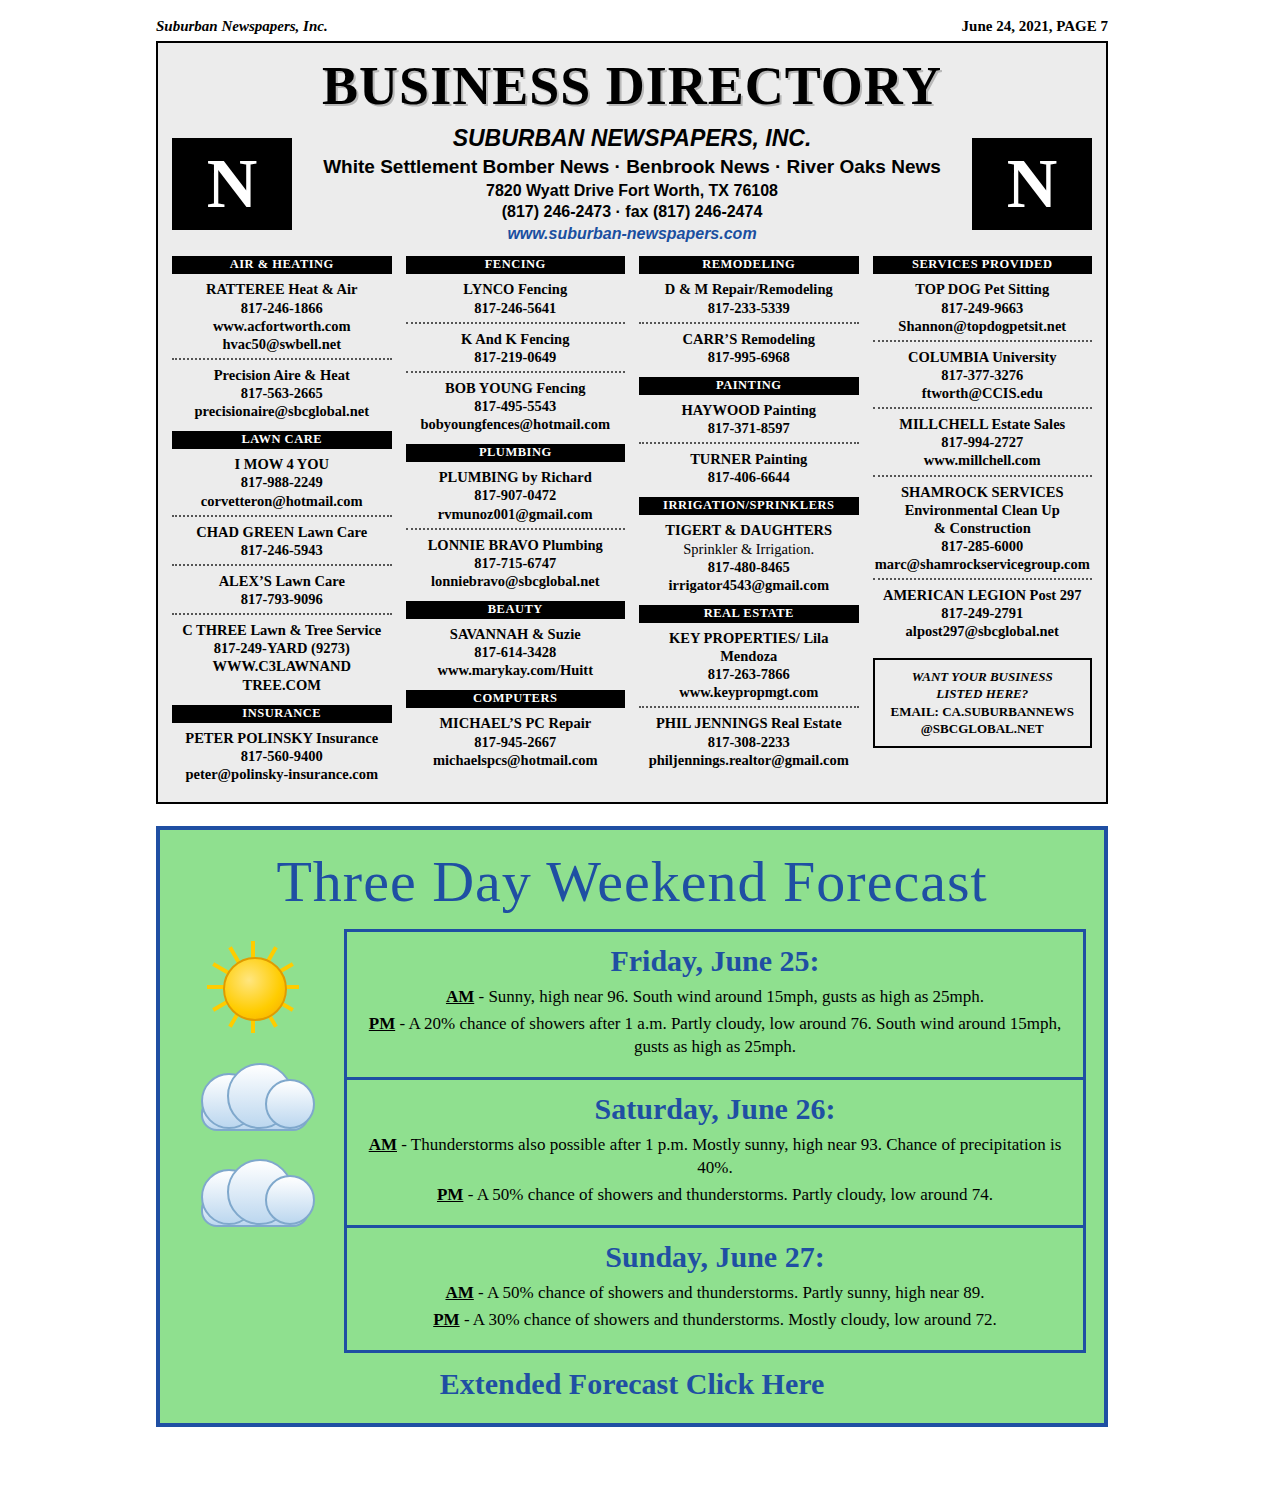Suburban Newspapers, Inc.
June 24, 2021, PAGE 7
BUSINESS DIRECTORY
N
SUBURBAN NEWSPAPERS, INC.
White Settlement Bomber News · Benbrook News · River Oaks News
7820 Wyatt Drive Fort Worth, TX 76108
(817) 246-2473 · fax (817) 246-2474
www.suburban-newspapers.com
N
AIR & HEATING
RATTEREE Heat & Air
817-246-1866
www.acfortworth.com
hvac50@swbell.net
Precision Aire & Heat
817-563-2665
precisionaire@sbcglobal.net
LAWN CARE
I MOW 4 YOU
817-988-2249
corvetteron@hotmail.com
CHAD GREEN Lawn Care
817-246-5943
ALEX’S Lawn Care
817-793-9096
C THREE Lawn & Tree Service
817-249-YARD (9273)
WWW.C3LAWNAND TREE.COM
INSURANCE
PETER POLINSKY Insurance
817-560-9400
peter@polinsky-insurance.com
FENCING
LYNCO Fencing
817-246-5641
K And K Fencing
817-219-0649
BOB YOUNG Fencing
817-495-5543
bobyoungfences@hotmail.com
PLUMBING
PLUMBING by Richard
817-907-0472
rvmunoz001@gmail.com
LONNIE BRAVO Plumbing
817-715-6747
lonniebravo@sbcglobal.net
BEAUTY
SAVANNAH & Suzie
817-614-3428
www.marykay.com/Huitt
COMPUTERS
MICHAEL’S PC Repair
817-945-2667
michaelspcs@hotmail.com
REMODELING
D & M Repair/Remodeling
817-233-5339
CARR’S Remodeling
817-995-6968
PAINTING
HAYWOOD Painting
817-371-8597
TURNER Painting
817-406-6644
IRRIGATION/SPRINKLERS
TIGERT & DAUGHTERS
Sprinkler & Irrigation.
817-480-8465
irrigator4543@gmail.com
REAL ESTATE
KEY PROPERTIES/ Lila Mendoza
817-263-7866
www.keypropmgt.com
PHIL JENNINGS Real Estate
817-308-2233
philjennings.realtor@gmail.com
SERVICES PROVIDED
TOP DOG Pet Sitting
817-249-9663
Shannon@topdogpetsit.net
COLUMBIA University
817-377-3276
ftworth@CCIS.edu
MILLCHELL Estate Sales
817-994-2727
www.millchell.com
SHAMROCK SERVICES
Environmental Clean Up
& Construction
817-285-6000
marc@shamrockservicegroup.com
AMERICAN LEGION Post 297
817-249-2791
alpost297@sbcglobal.net
WANT YOUR BUSINESS
LISTED HERE?
EMAIL: CA.SUBURBANNEWS
@SBCGLOBAL.NET
Three Day Weekend Forecast
Friday, June 25:
AM - Sunny, high near 96. South wind around 15mph, gusts as high as 25mph.
PM - A 20% chance of showers after 1 a.m. Partly cloudy, low around 76. South wind around 15mph, gusts as high as 25mph.
Saturday, June 26:
AM - Thunderstorms also possible after 1 p.m. Mostly sunny, high near 93. Chance of precipitation is 40%.
PM - A 50% chance of showers and thunderstorms. Partly cloudy, low around 74.
Sunday, June 27:
AM - A 50% chance of showers and thunderstorms. Partly sunny, high near 89.
PM - A 30% chance of showers and thunderstorms. Mostly cloudy, low around 72.
Extended Forecast Click Here